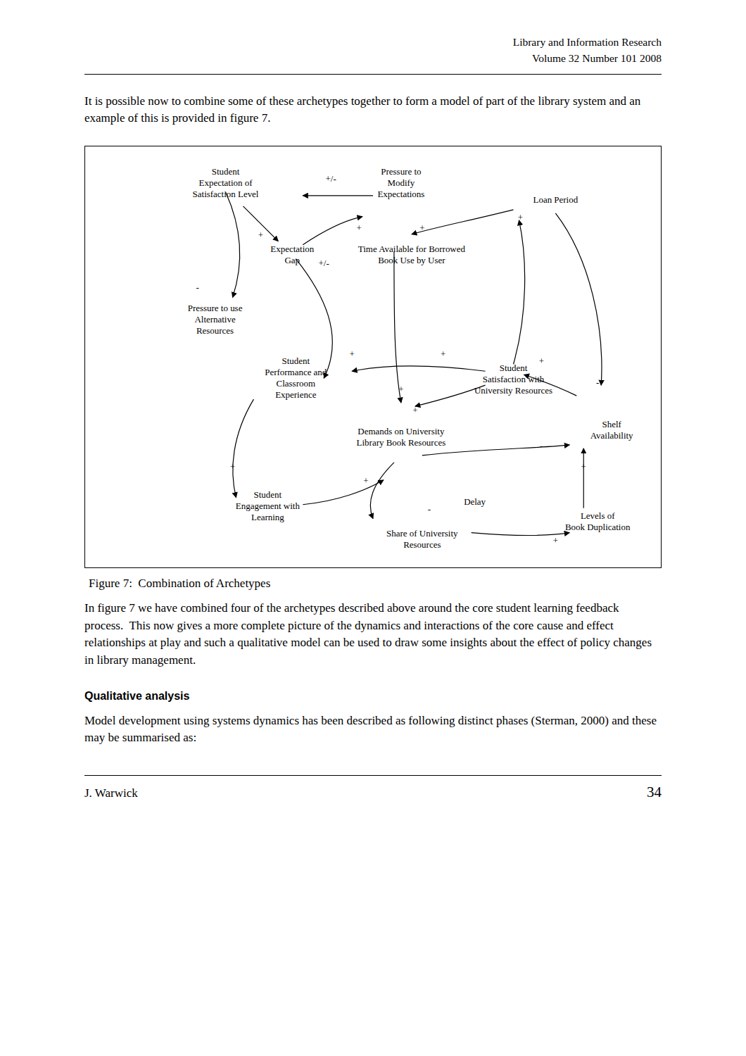Library and Information Research Volume 32 Number 101 2008
It is possible now to combine some of these archetypes together to form a model of part of the library system and an example of this is provided in figure 7.
Figure 7: Combination of Archetypes A causal loop diagram combining four system archetypes around the core student learning feedback process, showing variables such as Student Expectation of Satisfaction Level, Pressure to Modify Expectations, Loan Period, Expectation Gap, Time Available for Borrowed Book Use by User, Pressure to use Alternative Resources, Student Performance and Classroom Experience, Student Satisfaction with University Resources, Shelf Availability, Demands on University Library Book Resources, Student Engagement with Learning, Share of University Resources, and Levels of Book Duplication, connected by arrows labelled with plus, minus, plus/minus signs and a Delay marker. Student Expectation of Satisfaction Level Pressure to Modify Expectations Loan Period Expectation Gap Time Available for Borrowed Book Use by User Pressure to use Alternative Resources Student Performance and Classroom Experience Student Satisfaction with University Resources Shelf Availability Demands on University Library Book Resources Student Engagement with Learning Share of University Resources Levels of Book Duplication Delay +/- + + + + +/- - + + + + + - - + + - + +
Figure 7: Combination of Archetypes
In figure 7 we have combined four of the archetypes described above around the core student learning feedback process. This now gives a more complete picture of the dynamics and interactions of the core cause and effect relationships at play and such a qualitative model can be used to draw some insights about the effect of policy changes in library management.
Qualitative analysis
Model development using systems dynamics has been described as following distinct phases (Sterman, 2000) and these may be summarised as:
J. Warwick 34